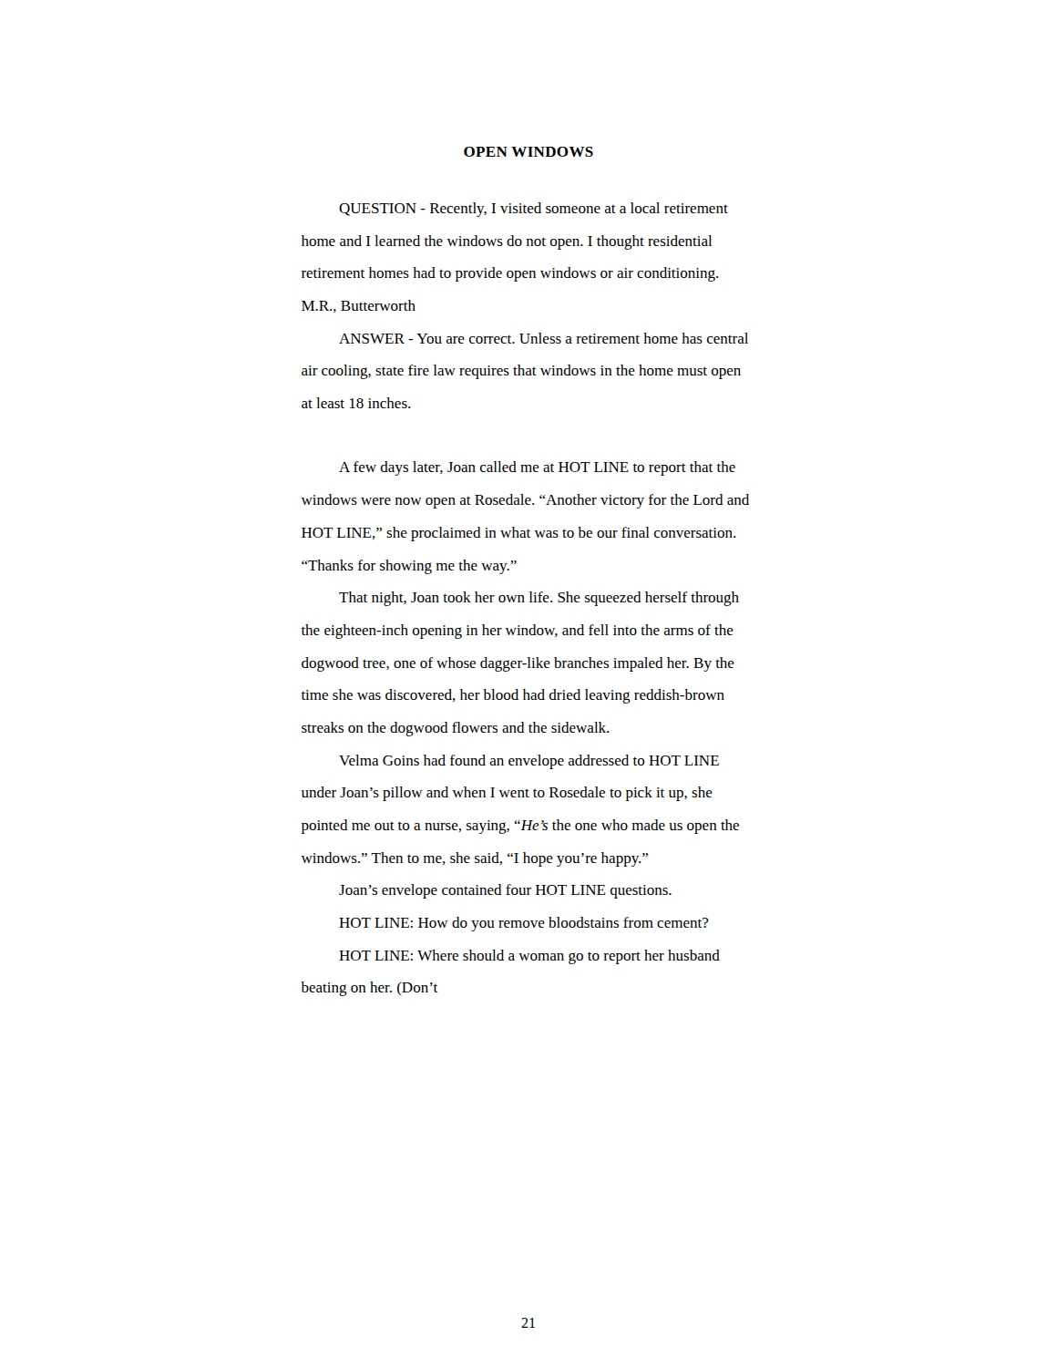OPEN WINDOWS
QUESTION - Recently, I visited someone at a local retirement home and I learned the windows do not open. I thought residential retirement homes had to provide open windows or air conditioning. M.R., Butterworth
ANSWER - You are correct. Unless a retirement home has central air cooling, state fire law requires that windows in the home must open at least 18 inches.
A few days later, Joan called me at HOT LINE to report that the windows were now open at Rosedale. “Another victory for the Lord and HOT LINE,” she proclaimed in what was to be our final conversation. “Thanks for showing me the way.”
That night, Joan took her own life. She squeezed herself through the eighteen-inch opening in her window, and fell into the arms of the dogwood tree, one of whose dagger-like branches impaled her. By the time she was discovered, her blood had dried leaving reddish-brown streaks on the dogwood flowers and the sidewalk.
Velma Goins had found an envelope addressed to HOT LINE under Joan’s pillow and when I went to Rosedale to pick it up, she pointed me out to a nurse, saying, “He’s the one who made us open the windows.” Then to me, she said, “I hope you’re happy.”
Joan’s envelope contained four HOT LINE questions.
HOT LINE: How do you remove bloodstains from cement?
HOT LINE: Where should a woman go to report her husband beating on her. (Don’t
21